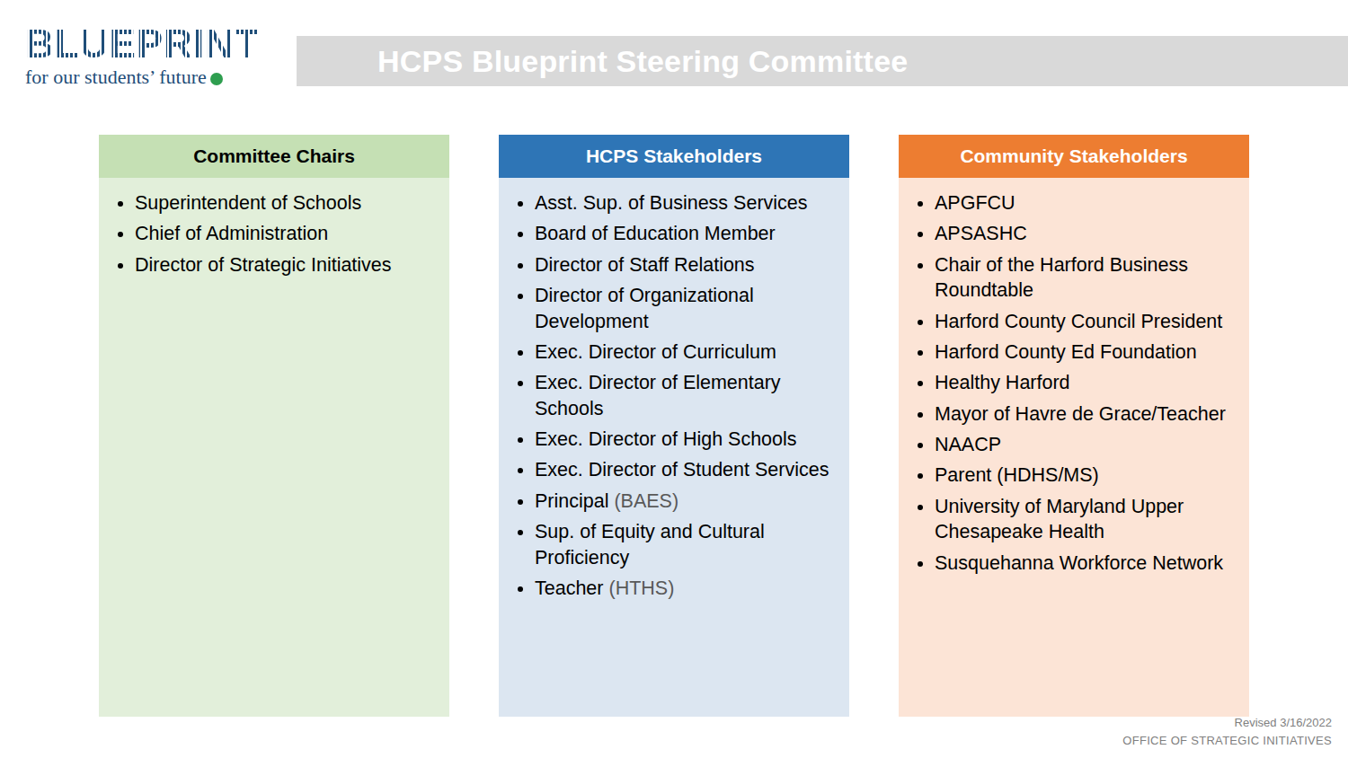BLUEPRINT
for our students’ future
HCPS Blueprint Steering Committee
Committee Chairs
Superintendent of Schools
Chief of Administration
Director of Strategic Initiatives
HCPS Stakeholders
Asst. Sup. of Business Services
Board of Education Member
Director of Staff Relations
Director of Organizational Development
Exec. Director of Curriculum
Exec. Director of Elementary Schools
Exec. Director of High Schools
Exec. Director of Student Services
Principal (BAES)
Sup. of Equity and Cultural Proficiency
Teacher (HTHS)
Community Stakeholders
APGFCU
APSASHC
Chair of the Harford Business Roundtable
Harford County Council President
Harford County Ed Foundation
Healthy Harford
Mayor of Havre de Grace/Teacher
NAACP
Parent (HDHS/MS)
University of Maryland Upper Chesapeake Health
Susquehanna Workforce Network
Revised 3/16/2022
OFFICE OF STRATEGIC INITIATIVES